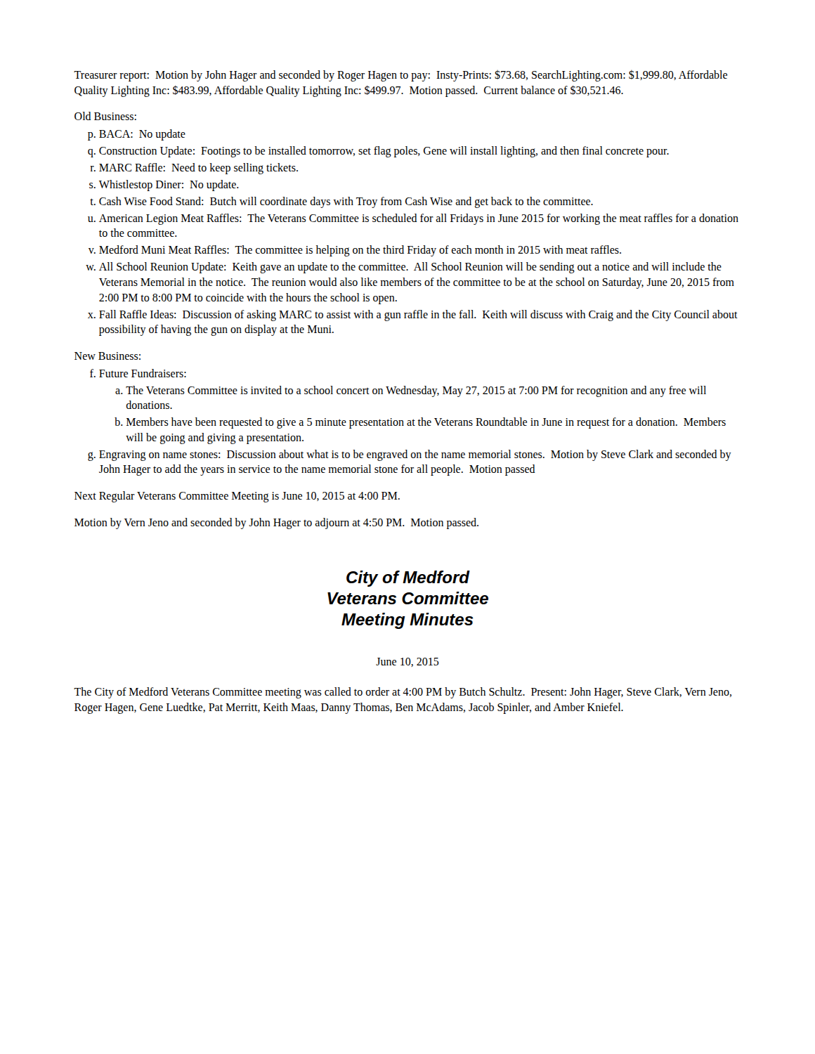Treasurer report: Motion by John Hager and seconded by Roger Hagen to pay: Insty-Prints: $73.68, SearchLighting.com: $1,999.80, Affordable Quality Lighting Inc: $483.99, Affordable Quality Lighting Inc: $499.97. Motion passed. Current balance of $30,521.46.
Old Business:
BACA: No update
Construction Update: Footings to be installed tomorrow, set flag poles, Gene will install lighting, and then final concrete pour.
MARC Raffle: Need to keep selling tickets.
Whistlestop Diner: No update.
Cash Wise Food Stand: Butch will coordinate days with Troy from Cash Wise and get back to the committee.
American Legion Meat Raffles: The Veterans Committee is scheduled for all Fridays in June 2015 for working the meat raffles for a donation to the committee.
Medford Muni Meat Raffles: The committee is helping on the third Friday of each month in 2015 with meat raffles.
All School Reunion Update: Keith gave an update to the committee. All School Reunion will be sending out a notice and will include the Veterans Memorial in the notice. The reunion would also like members of the committee to be at the school on Saturday, June 20, 2015 from 2:00 PM to 8:00 PM to coincide with the hours the school is open.
Fall Raffle Ideas: Discussion of asking MARC to assist with a gun raffle in the fall. Keith will discuss with Craig and the City Council about possibility of having the gun on display at the Muni.
New Business:
Future Fundraisers:
The Veterans Committee is invited to a school concert on Wednesday, May 27, 2015 at 7:00 PM for recognition and any free will donations.
Members have been requested to give a 5 minute presentation at the Veterans Roundtable in June in request for a donation. Members will be going and giving a presentation.
Engraving on name stones: Discussion about what is to be engraved on the name memorial stones. Motion by Steve Clark and seconded by John Hager to add the years in service to the name memorial stone for all people. Motion passed
Next Regular Veterans Committee Meeting is June 10, 2015 at 4:00 PM.
Motion by Vern Jeno and seconded by John Hager to adjourn at 4:50 PM. Motion passed.
City of Medford
Veterans Committee
Meeting Minutes
June 10, 2015
The City of Medford Veterans Committee meeting was called to order at 4:00 PM by Butch Schultz. Present: John Hager, Steve Clark, Vern Jeno, Roger Hagen, Gene Luedtke, Pat Merritt, Keith Maas, Danny Thomas, Ben McAdams, Jacob Spinler, and Amber Kniefel.